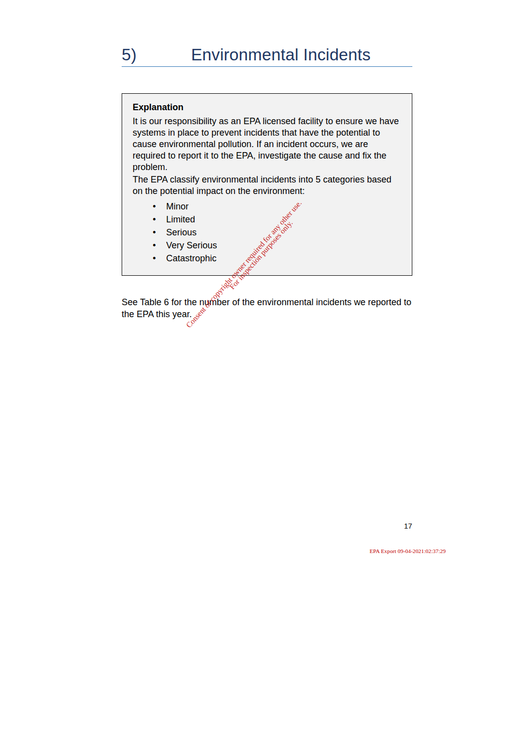5) Environmental Incidents
Explanation
It is our responsibility as an EPA licensed facility to ensure we have systems in place to prevent incidents that have the potential to cause environmental pollution. If an incident occurs, we are required to report it to the EPA, investigate the cause and fix the problem.
The EPA classify environmental incidents into 5 categories based on the potential impact on the environment:
Minor
Limited
Serious
Very Serious
Catastrophic
See Table 6 for the number of the environmental incidents we reported to the EPA this year.
For inspection purposes only. Consent of copyright owner required for any other use.
17
EPA Export 09-04-2021:02:37:29